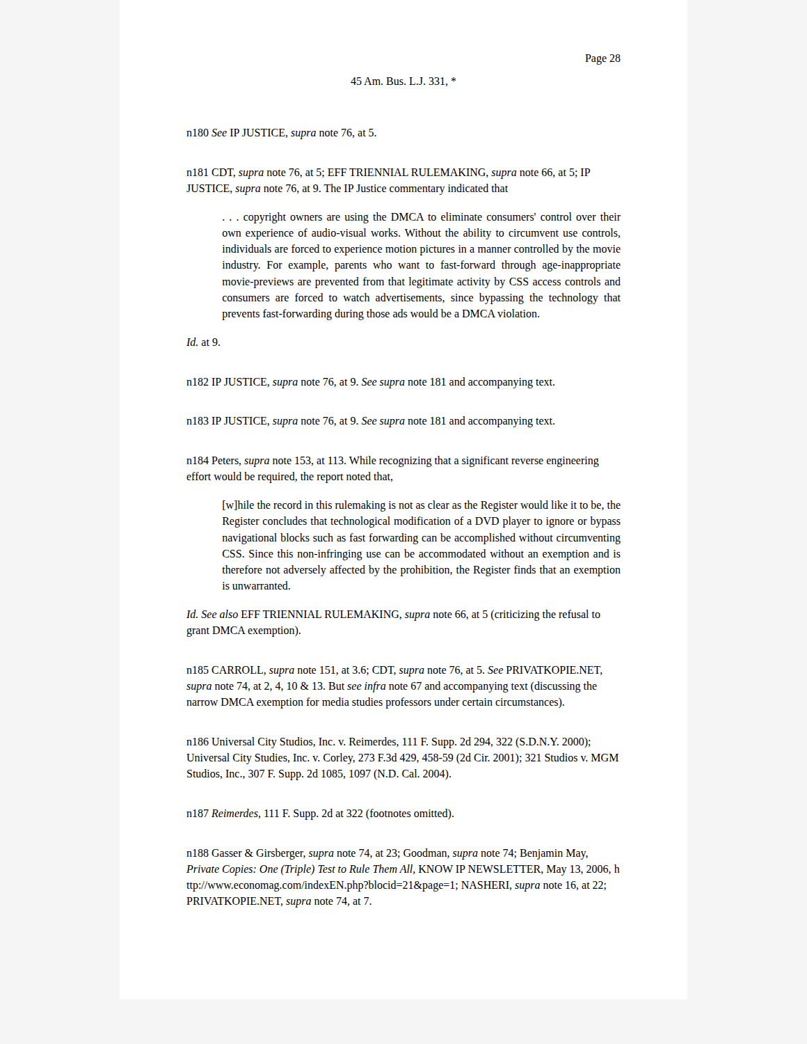Page 28
45 Am. Bus. L.J. 331, *
n180 See IP JUSTICE, supra note 76, at 5.
n181 CDT, supra note 76, at 5; EFF TRIENNIAL RULEMAKING, supra note 66, at 5; IP JUSTICE, supra note 76, at 9. The IP Justice commentary indicated that
. . . copyright owners are using the DMCA to eliminate consumers' control over their own experience of audio-visual works. Without the ability to circumvent use controls, individuals are forced to experience motion pictures in a manner controlled by the movie industry. For example, parents who want to fast-forward through age-inappropriate movie-previews are prevented from that legitimate activity by CSS access controls and consumers are forced to watch advertisements, since bypassing the technology that prevents fast-forwarding during those ads would be a DMCA violation.
Id. at 9.
n182 IP JUSTICE, supra note 76, at 9. See supra note 181 and accompanying text.
n183 IP JUSTICE, supra note 76, at 9. See supra note 181 and accompanying text.
n184 Peters, supra note 153, at 113. While recognizing that a significant reverse engineering effort would be required, the report noted that,
[w]hile the record in this rulemaking is not as clear as the Register would like it to be, the Register concludes that technological modification of a DVD player to ignore or bypass navigational blocks such as fast forwarding can be accomplished without circumventing CSS. Since this non-infringing use can be accommodated without an exemption and is therefore not adversely affected by the prohibition, the Register finds that an exemption is unwarranted.
Id. See also EFF TRIENNIAL RULEMAKING, supra note 66, at 5 (criticizing the refusal to grant DMCA exemption).
n185 CARROLL, supra note 151, at 3.6; CDT, supra note 76, at 5. See PRIVATKOPIE.NET, supra note 74, at 2, 4, 10 & 13. But see infra note 67 and accompanying text (discussing the narrow DMCA exemption for media studies professors under certain circumstances).
n186 Universal City Studios, Inc. v. Reimerdes, 111 F. Supp. 2d 294, 322 (S.D.N.Y. 2000); Universal City Studies, Inc. v. Corley, 273 F.3d 429, 458-59 (2d Cir. 2001); 321 Studios v. MGM Studios, Inc., 307 F. Supp. 2d 1085, 1097 (N.D. Cal. 2004).
n187 Reimerdes, 111 F. Supp. 2d at 322 (footnotes omitted).
n188 Gasser & Girsberger, supra note 74, at 23; Goodman, supra note 74; Benjamin May, Private Copies: One (Triple) Test to Rule Them All, KNOW IP NEWSLETTER, May 13, 2006, http://www.economag.com/indexEN.php?blocid=21&page=1; NASHERI, supra note 16, at 22; PRIVATKOPIE.NET, supra note 74, at 7.